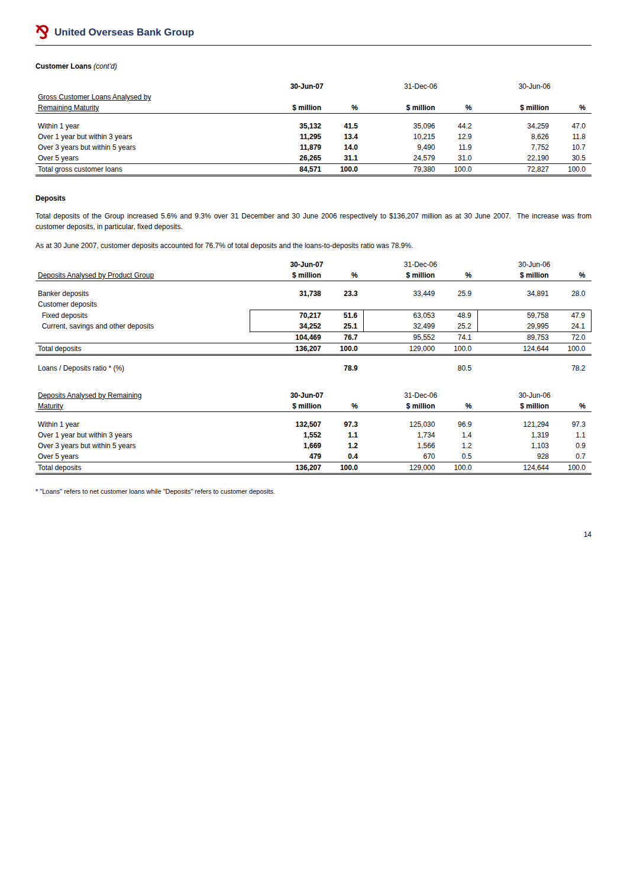⅋
United Overseas Bank Group
Customer Loans (cont'd)
| | 30-Jun-07 | 31-Dec-06 | 30-Jun-06 |
| Gross Customer Loans Analysed by | |
| Remaining Maturity | $ million | % | $ million | % | $ million | % |
| Within 1 year | 35,132 | 41.5 | 35,096 | 44.2 | 34,259 | 47.0 |
| Over 1 year but within 3 years | 11,295 | 13.4 | 10,215 | 12.9 | 8,626 | 11.8 |
| Over 3 years but within 5 years | 11,879 | 14.0 | 9,490 | 11.9 | 7,752 | 10.7 |
| Over 5 years | 26,265 | 31.1 | 24,579 | 31.0 | 22,190 | 30.5 |
| Total gross customer loans | 84,571 | 100.0 | 79,380 | 100.0 | 72,827 | 100.0 |
Deposits
Total deposits of the Group increased 5.6% and 9.3% over 31 December and 30 June 2006 respectively to $136,207 million as at 30 June 2007. The increase was from customer deposits, in particular, fixed deposits.
As at 30 June 2007, customer deposits accounted for 76.7% of total deposits and the loans-to-deposits ratio was 78.9%.
| | 30-Jun-07 | 31-Dec-06 | 30-Jun-06 |
| Deposits Analysed by Product Group | $ million | % | $ million | % | $ million | % |
| Banker deposits | 31,738 | 23.3 | 33,449 | 25.9 | 34,891 | 28.0 |
| Customer deposits | |
| Fixed deposits | 70,217 | 51.6 | 63,053 | 48.9 | 59,758 | 47.9 |
| Current, savings and other deposits | 34,252 | 25.1 | 32,499 | 25.2 | 29,995 | 24.1 |
| | 104,469 | 76.7 | 95,552 | 74.1 | 89,753 | 72.0 |
| Total deposits | 136,207 | 100.0 | 129,000 | 100.0 | 124,644 | 100.0 |
| Loans / Deposits ratio * (%) | | 78.9 | | 80.5 | | 78.2 |
| Deposits Analysed by Remaining | 30-Jun-07 | 31-Dec-06 | 30-Jun-06 |
| Maturity | $ million | % | $ million | % | $ million | % |
| Within 1 year | 132,507 | 97.3 | 125,030 | 96.9 | 121,294 | 97.3 |
| Over 1 year but within 3 years | 1,552 | 1.1 | 1,734 | 1.4 | 1,319 | 1.1 |
| Over 3 years but within 5 years | 1,669 | 1.2 | 1,566 | 1.2 | 1,103 | 0.9 |
| Over 5 years | 479 | 0.4 | 670 | 0.5 | 928 | 0.7 |
| Total deposits | 136,207 | 100.0 | 129,000 | 100.0 | 124,644 | 100.0 |
* "Loans" refers to net customer loans while "Deposits" refers to customer deposits.
14